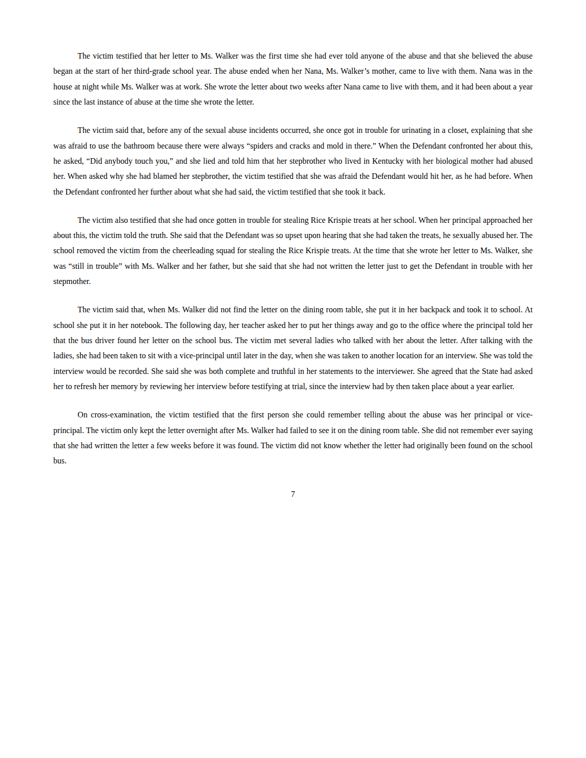The victim testified that her letter to Ms. Walker was the first time she had ever told anyone of the abuse and that she believed the abuse began at the start of her third-grade school year. The abuse ended when her Nana, Ms. Walker’s mother, came to live with them. Nana was in the house at night while Ms. Walker was at work. She wrote the letter about two weeks after Nana came to live with them, and it had been about a year since the last instance of abuse at the time she wrote the letter.
The victim said that, before any of the sexual abuse incidents occurred, she once got in trouble for urinating in a closet, explaining that she was afraid to use the bathroom because there were always “spiders and cracks and mold in there.” When the Defendant confronted her about this, he asked, “Did anybody touch you,” and she lied and told him that her stepbrother who lived in Kentucky with her biological mother had abused her. When asked why she had blamed her stepbrother, the victim testified that she was afraid the Defendant would hit her, as he had before. When the Defendant confronted her further about what she had said, the victim testified that she took it back.
The victim also testified that she had once gotten in trouble for stealing Rice Krispie treats at her school. When her principal approached her about this, the victim told the truth. She said that the Defendant was so upset upon hearing that she had taken the treats, he sexually abused her. The school removed the victim from the cheerleading squad for stealing the Rice Krispie treats. At the time that she wrote her letter to Ms. Walker, she was “still in trouble” with Ms. Walker and her father, but she said that she had not written the letter just to get the Defendant in trouble with her stepmother.
The victim said that, when Ms. Walker did not find the letter on the dining room table, she put it in her backpack and took it to school. At school she put it in her notebook. The following day, her teacher asked her to put her things away and go to the office where the principal told her that the bus driver found her letter on the school bus. The victim met several ladies who talked with her about the letter. After talking with the ladies, she had been taken to sit with a vice-principal until later in the day, when she was taken to another location for an interview. She was told the interview would be recorded. She said she was both complete and truthful in her statements to the interviewer. She agreed that the State had asked her to refresh her memory by reviewing her interview before testifying at trial, since the interview had by then taken place about a year earlier.
On cross-examination, the victim testified that the first person she could remember telling about the abuse was her principal or vice-principal. The victim only kept the letter overnight after Ms. Walker had failed to see it on the dining room table. She did not remember ever saying that she had written the letter a few weeks before it was found. The victim did not know whether the letter had originally been found on the school bus.
7